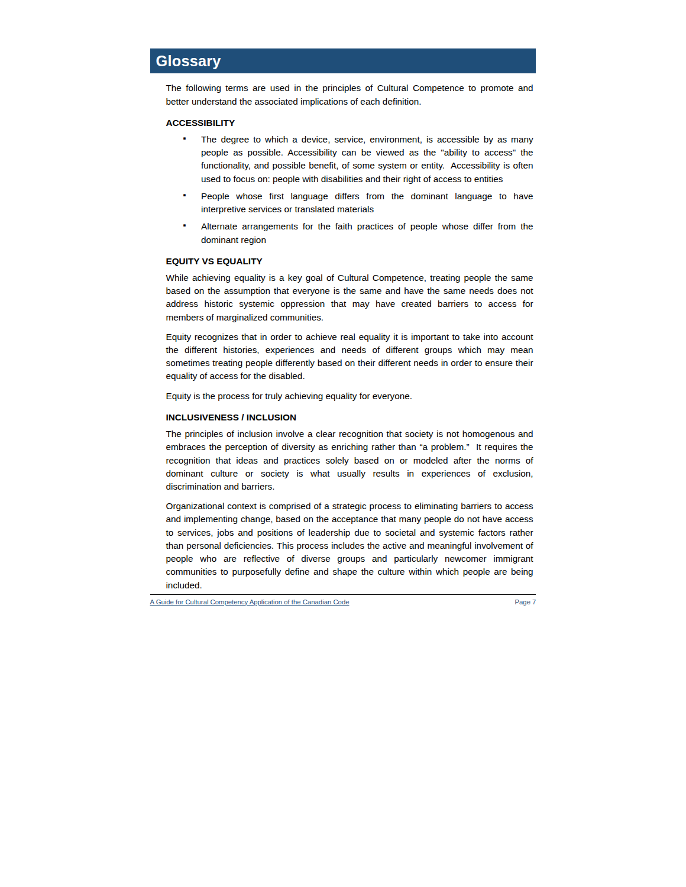Glossary
The following terms are used in the principles of Cultural Competence to promote and better understand the associated implications of each definition.
Accessibility
The degree to which a device, service, environment, is accessible by as many people as possible. Accessibility can be viewed as the "ability to access" the functionality, and possible benefit, of some system or entity. Accessibility is often used to focus on: people with disabilities and their right of access to entities
People whose first language differs from the dominant language to have interpretive services or translated materials
Alternate arrangements for the faith practices of people whose differ from the dominant region
Equity vs Equality
While achieving equality is a key goal of Cultural Competence, treating people the same based on the assumption that everyone is the same and have the same needs does not address historic systemic oppression that may have created barriers to access for members of marginalized communities.
Equity recognizes that in order to achieve real equality it is important to take into account the different histories, experiences and needs of different groups which may mean sometimes treating people differently based on their different needs in order to ensure their equality of access for the disabled.
Equity is the process for truly achieving equality for everyone.
Inclusiveness / Inclusion
The principles of inclusion involve a clear recognition that society is not homogenous and embraces the perception of diversity as enriching rather than “a problem.” It requires the recognition that ideas and practices solely based on or modeled after the norms of dominant culture or society is what usually results in experiences of exclusion, discrimination and barriers.
Organizational context is comprised of a strategic process to eliminating barriers to access and implementing change, based on the acceptance that many people do not have access to services, jobs and positions of leadership due to societal and systemic factors rather than personal deficiencies. This process includes the active and meaningful involvement of people who are reflective of diverse groups and particularly newcomer immigrant communities to purposefully define and shape the culture within which people are being included.
A Guide for Cultural Competency Application of the Canadian Code Page 7